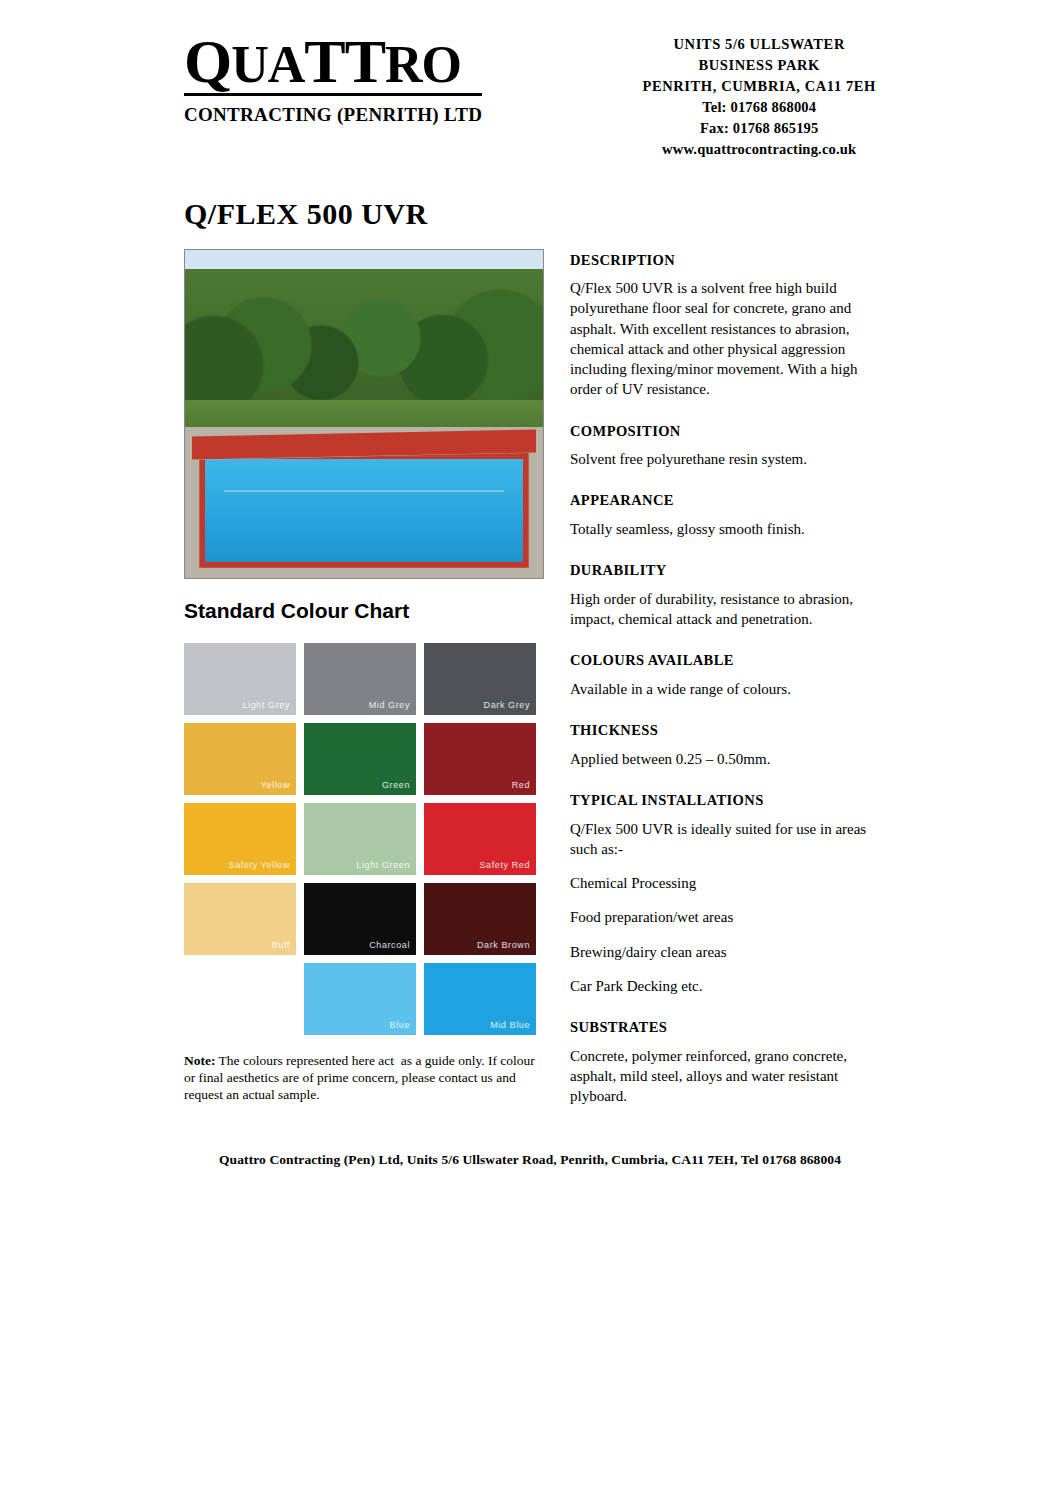QUATTRO
CONTRACTING (PENRITH) LTD
UNITS 5/6 ULLSWATER
BUSINESS PARK
PENRITH, CUMBRIA, CA11 7EH
Tel: 01768 868004
Fax: 01768 865195
www.quattrocontracting.co.uk
Q/FLEX 500 UVR
Standard Colour Chart
| Light Grey | Mid Grey | Dark Grey |
| Yellow | Green | Red |
| Safety Yellow | Light Green | Safety Red |
| Buff | Charcoal | Dark Brown |
| | Blue | Mid Blue |
Note: The colours represented here act as a guide only. If colour or final aesthetics are of prime concern, please contact us and request an actual sample.
DESCRIPTION
Q/Flex 500 UVR is a solvent free high build polyurethane floor seal for concrete, grano and asphalt. With excellent resistances to abrasion, chemical attack and other physical aggression including flexing/minor movement. With a high order of UV resistance.
COMPOSITION
Solvent free polyurethane resin system.
APPEARANCE
Totally seamless, glossy smooth finish.
DURABILITY
High order of durability, resistance to abrasion, impact, chemical attack and penetration.
COLOURS AVAILABLE
Available in a wide range of colours.
THICKNESS
Applied between 0.25 – 0.50mm.
TYPICAL INSTALLATIONS
Q/Flex 500 UVR is ideally suited for use in areas such as:-
Chemical Processing
Food preparation/wet areas
Brewing/dairy clean areas
Car Park Decking etc.
SUBSTRATES
Concrete, polymer reinforced, grano concrete, asphalt, mild steel, alloys and water resistant plyboard.
Quattro Contracting (Pen) Ltd, Units 5/6 Ullswater Road, Penrith, Cumbria, CA11 7EH, Tel 01768 868004